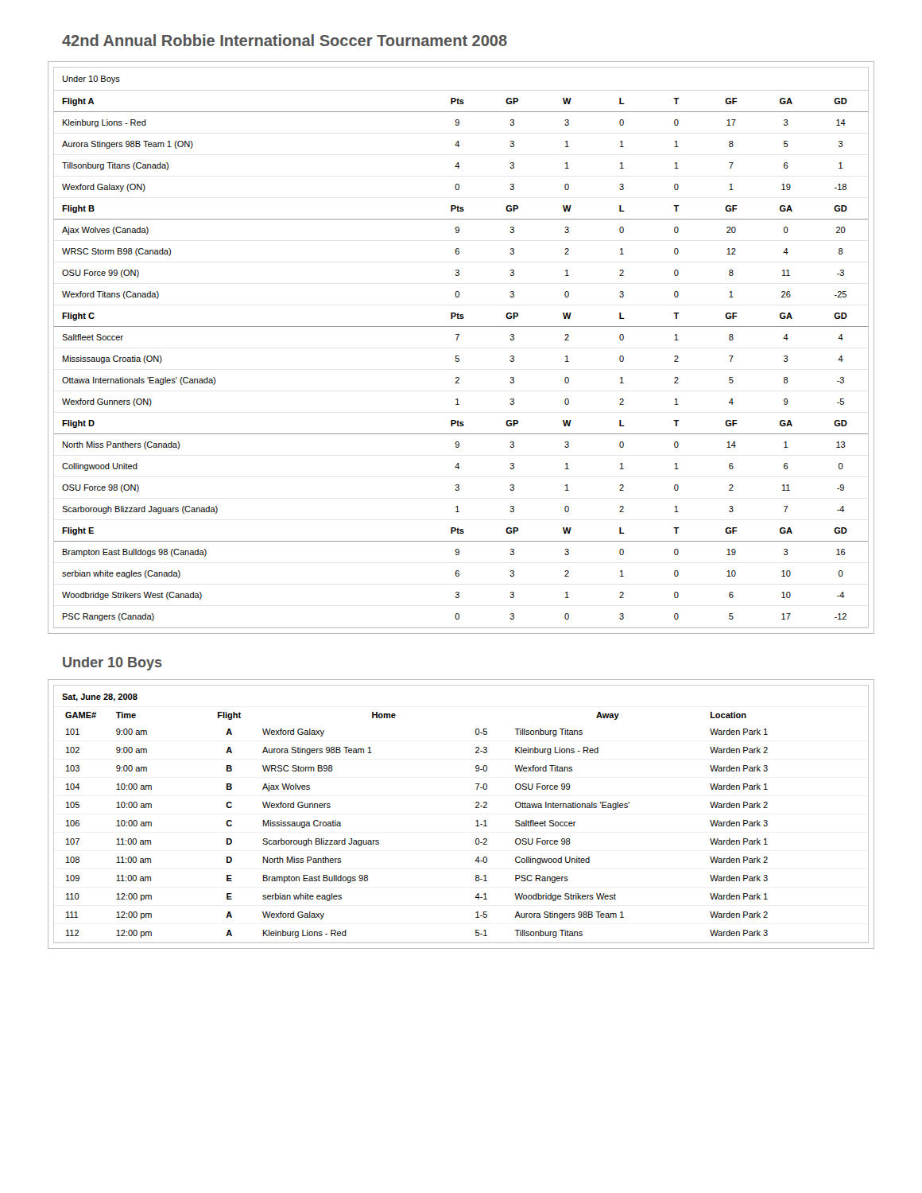42nd Annual Robbie International Soccer Tournament 2008
Under 10 Boys
| Flight A | Pts | GP | W | L | T | GF | GA | GD |
| Kleinburg Lions - Red | 9 | 3 | 3 | 0 | 0 | 17 | 3 | 14 |
| Aurora Stingers 98B Team 1 (ON) | 4 | 3 | 1 | 1 | 1 | 8 | 5 | 3 |
| Tillsonburg Titans (Canada) | 4 | 3 | 1 | 1 | 1 | 7 | 6 | 1 |
| Wexford Galaxy (ON) | 0 | 3 | 0 | 3 | 0 | 1 | 19 | -18 |
| Flight B | Pts | GP | W | L | T | GF | GA | GD |
| Ajax Wolves (Canada) | 9 | 3 | 3 | 0 | 0 | 20 | 0 | 20 |
| WRSC Storm B98 (Canada) | 6 | 3 | 2 | 1 | 0 | 12 | 4 | 8 |
| OSU Force 99 (ON) | 3 | 3 | 1 | 2 | 0 | 8 | 11 | -3 |
| Wexford Titans (Canada) | 0 | 3 | 0 | 3 | 0 | 1 | 26 | -25 |
| Flight C | Pts | GP | W | L | T | GF | GA | GD |
| Saltfleet Soccer | 7 | 3 | 2 | 0 | 1 | 8 | 4 | 4 |
| Mississauga Croatia (ON) | 5 | 3 | 1 | 0 | 2 | 7 | 3 | 4 |
| Ottawa Internationals 'Eagles' (Canada) | 2 | 3 | 0 | 1 | 2 | 5 | 8 | -3 |
| Wexford Gunners (ON) | 1 | 3 | 0 | 2 | 1 | 4 | 9 | -5 |
| Flight D | Pts | GP | W | L | T | GF | GA | GD |
| North Miss Panthers (Canada) | 9 | 3 | 3 | 0 | 0 | 14 | 1 | 13 |
| Collingwood United | 4 | 3 | 1 | 1 | 1 | 6 | 6 | 0 |
| OSU Force 98 (ON) | 3 | 3 | 1 | 2 | 0 | 2 | 11 | -9 |
| Scarborough Blizzard Jaguars (Canada) | 1 | 3 | 0 | 2 | 1 | 3 | 7 | -4 |
| Flight E | Pts | GP | W | L | T | GF | GA | GD |
| Brampton East Bulldogs 98 (Canada) | 9 | 3 | 3 | 0 | 0 | 19 | 3 | 16 |
| serbian white eagles (Canada) | 6 | 3 | 2 | 1 | 0 | 10 | 10 | 0 |
| Woodbridge Strikers West (Canada) | 3 | 3 | 1 | 2 | 0 | 6 | 10 | -4 |
| PSC Rangers (Canada) | 0 | 3 | 0 | 3 | 0 | 5 | 17 | -12 |
Under 10 Boys
| Sat, June 28, 2008 |
| GAME# | Time | Flight | Home | Away | Location |
| 101 | 9:00 am | A | Wexford Galaxy | 0-5 | Tillsonburg Titans | Warden Park 1 |
| 102 | 9:00 am | A | Aurora Stingers 98B Team 1 | 2-3 | Kleinburg Lions - Red | Warden Park 2 |
| 103 | 9:00 am | B | WRSC Storm B98 | 9-0 | Wexford Titans | Warden Park 3 |
| 104 | 10:00 am | B | Ajax Wolves | 7-0 | OSU Force 99 | Warden Park 1 |
| 105 | 10:00 am | C | Wexford Gunners | 2-2 | Ottawa Internationals 'Eagles' | Warden Park 2 |
| 106 | 10:00 am | C | Mississauga Croatia | 1-1 | Saltfleet Soccer | Warden Park 3 |
| 107 | 11:00 am | D | Scarborough Blizzard Jaguars | 0-2 | OSU Force 98 | Warden Park 1 |
| 108 | 11:00 am | D | North Miss Panthers | 4-0 | Collingwood United | Warden Park 2 |
| 109 | 11:00 am | E | Brampton East Bulldogs 98 | 8-1 | PSC Rangers | Warden Park 3 |
| 110 | 12:00 pm | E | serbian white eagles | 4-1 | Woodbridge Strikers West | Warden Park 1 |
| 111 | 12:00 pm | A | Wexford Galaxy | 1-5 | Aurora Stingers 98B Team 1 | Warden Park 2 |
| 112 | 12:00 pm | A | Kleinburg Lions - Red | 5-1 | Tillsonburg Titans | Warden Park 3 |